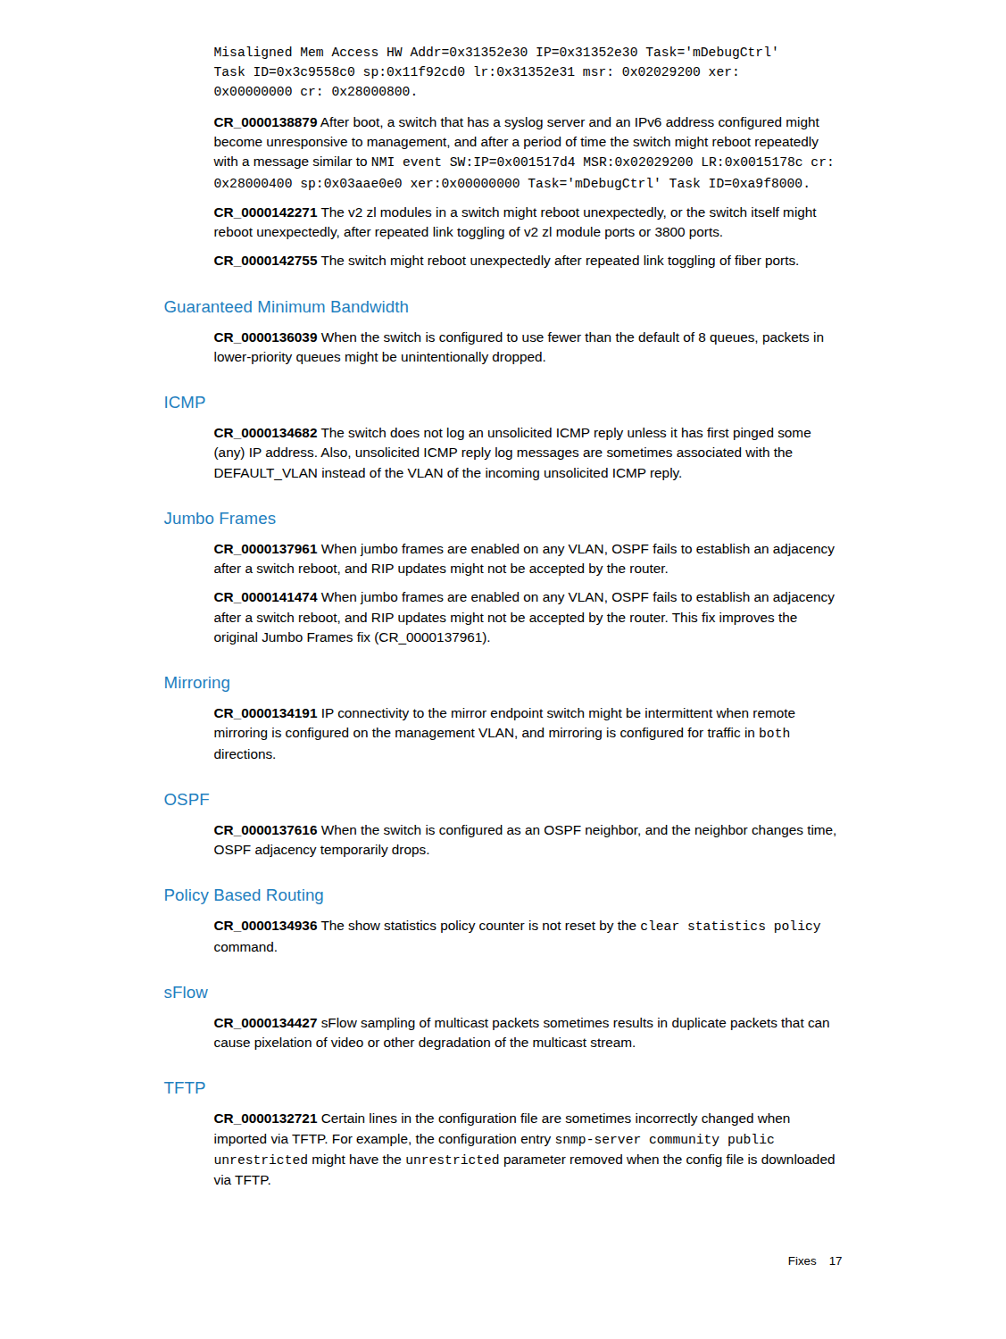Misaligned Mem Access HW Addr=0x31352e30 IP=0x31352e30 Task='mDebugCtrl'
Task ID=0x3c9558c0 sp:0x11f92cd0 lr:0x31352e31 msr: 0x02029200 xer:
0x00000000 cr: 0x28000800.
CR_0000138879 After boot, a switch that has a syslog server and an IPv6 address configured might become unresponsive to management, and after a period of time the switch might reboot repeatedly with a message similar to NMI event SW:IP=0x001517d4 MSR:0x02029200 LR:0x0015178c cr: 0x28000400 sp:0x03aae0e0 xer:0x00000000 Task='mDebugCtrl' Task ID=0xa9f8000.
CR_0000142271 The v2 zl modules in a switch might reboot unexpectedly, or the switch itself might reboot unexpectedly, after repeated link toggling of v2 zl module ports or 3800 ports.
CR_0000142755 The switch might reboot unexpectedly after repeated link toggling of fiber ports.
Guaranteed Minimum Bandwidth
CR_0000136039 When the switch is configured to use fewer than the default of 8 queues, packets in lower-priority queues might be unintentionally dropped.
ICMP
CR_0000134682 The switch does not log an unsolicited ICMP reply unless it has first pinged some (any) IP address. Also, unsolicited ICMP reply log messages are sometimes associated with the DEFAULT_VLAN instead of the VLAN of the incoming unsolicited ICMP reply.
Jumbo Frames
CR_0000137961 When jumbo frames are enabled on any VLAN, OSPF fails to establish an adjacency after a switch reboot, and RIP updates might not be accepted by the router.
CR_0000141474 When jumbo frames are enabled on any VLAN, OSPF fails to establish an adjacency after a switch reboot, and RIP updates might not be accepted by the router. This fix improves the original Jumbo Frames fix (CR_0000137961).
Mirroring
CR_0000134191 IP connectivity to the mirror endpoint switch might be intermittent when remote mirroring is configured on the management VLAN, and mirroring is configured for traffic in both directions.
OSPF
CR_0000137616 When the switch is configured as an OSPF neighbor, and the neighbor changes time, OSPF adjacency temporarily drops.
Policy Based Routing
CR_0000134936 The show statistics policy counter is not reset by the clear statistics policy command.
sFlow
CR_0000134427 sFlow sampling of multicast packets sometimes results in duplicate packets that can cause pixelation of video or other degradation of the multicast stream.
TFTP
CR_0000132721 Certain lines in the configuration file are sometimes incorrectly changed when imported via TFTP. For example, the configuration entry snmp-server community public unrestricted might have the unrestricted parameter removed when the config file is downloaded via TFTP.
Fixes17